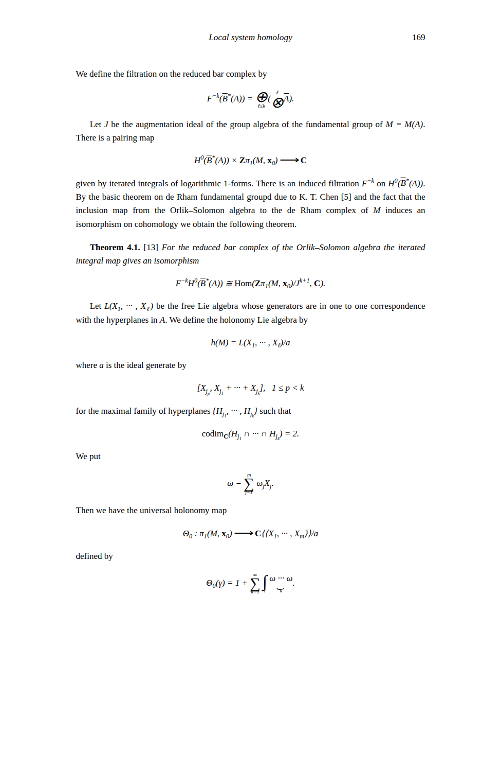Local system homology 169
We define the filtration on the reduced bar complex by
F−k(B*(A)) = ⊕ℓ≤k(ℓ⊗A).
Let J be the augmentation ideal of the group algebra of the fundamental group of M = M(A). There is a pairing map
H0(B*(A)) × Zπ1(M, x0) ⟶ C
given by iterated integrals of logarithmic 1-forms. There is an induced filtration F−k on H0(B*(A)). By the basic theorem on de Rham fundamental groupd due to K. T. Chen [5] and the fact that the inclusion map from the Orlik–Solomon algebra to the de Rham complex of M induces an isomorphism on cohomology we obtain the following theorem.
Theorem 4.1. [13] For the reduced bar complex of the Orlik–Solomon algebra the iterated integral map gives an isomorphism
F−kH0(B*(A)) ≅ Hom(Zπ1(M, x0)/Jk+1, C).
Let L(X1, ··· , Xℓ) be the free Lie algebra whose generators are in one to one correspondence with the hyperplanes in A. We define the holonomy Lie algebra by
h(M) = L(X1, ··· , Xℓ)/a
where a is the ideal generate by
[Xjp, Xj1 + ··· + Xjk], 1 ≤ p < k
for the maximal family of hyperplanes {Hj1, ··· , Hjk} such that
codimC(Hj1 ∩ ··· ∩ Hjk) = 2.
We put
ω = m∑j=1 ωjXj.
Then we have the universal holonomy map
Θ0 : π1(M, x0) ⟶ C⟨⟨X1, ··· , Xm⟩⟩/a
defined by
Θ0(γ) = 1 + ∞∑k=1 ∫γ ω ··· ω⏟k.